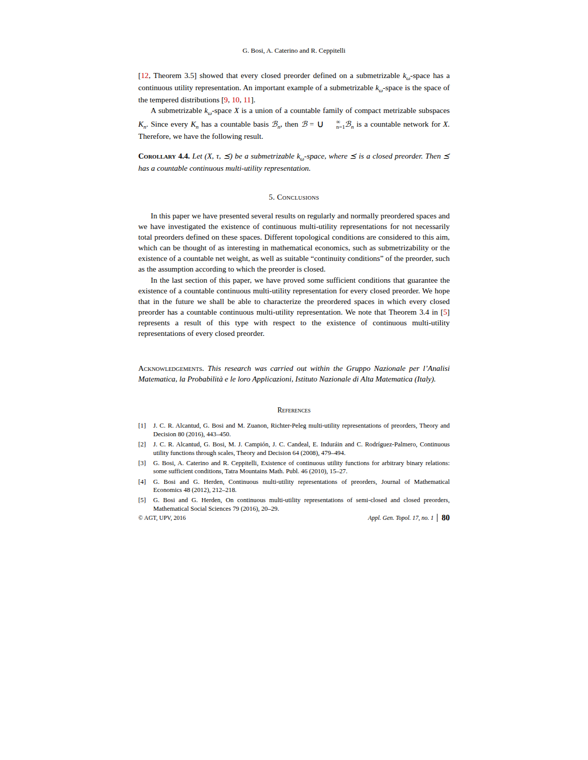G. Bosi, A. Caterino and R. Ceppitelli
[12, Theorem 3.5] showed that every closed preorder defined on a submetrizable kω-space has a continuous utility representation. An important example of a submetrizable kω-space is the space of the tempered distributions [9, 10, 11].
A submetrizable kω-space X is a union of a countable family of compact metrizable subspaces Kn. Since every Kn has a countable basis ℬn, then ℬ = ∪∞n=1 ℬn is a countable network for X. Therefore, we have the following result.
Corollary 4.4. Let (X, τ, ⪯) be a submetrizable kω-space, where ⪯ is a closed preorder. Then ⪯ has a countable continuous multi-utility representation.
5. Conclusions
In this paper we have presented several results on regularly and normally preordered spaces and we have investigated the existence of continuous multi-utility representations for not necessarily total preorders defined on these spaces. Different topological conditions are considered to this aim, which can be thought of as interesting in mathematical economics, such as submetrizability or the existence of a countable net weight, as well as suitable “continuity conditions” of the preorder, such as the assumption according to which the preorder is closed.
In the last section of this paper, we have proved some sufficient conditions that guarantee the existence of a countable continuous multi-utility representation for every closed preorder. We hope that in the future we shall be able to characterize the preordered spaces in which every closed preorder has a countable continuous multi-utility representation. We note that Theorem 3.4 in [5] represents a result of this type with respect to the existence of continuous multi-utility representations of every closed preorder.
Acknowledgements. This research was carried out within the Gruppo Nazionale per l’Analisi Matematica, la Probabilità e le loro Applicazioni, Istituto Nazionale di Alta Matematica (Italy).
References
[1] J. C. R. Alcantud, G. Bosi and M. Zuanon, Richter-Peleg multi-utility representations of preorders, Theory and Decision 80 (2016), 443–450.
[2] J. C. R. Alcantud, G. Bosi, M. J. Campión, J. C. Candeal, E. Induráin and C. Rodríguez-Palmero, Continuous utility functions through scales, Theory and Decision 64 (2008), 479–494.
[3] G. Bosi, A. Caterino and R. Ceppitelli, Existence of continuous utility functions for arbitrary binary relations: some sufficient conditions, Tatra Mountains Math. Publ. 46 (2010), 15–27.
[4] G. Bosi and G. Herden, Continuous multi-utility representations of preorders, Journal of Mathematical Economics 48 (2012), 212–218.
[5] G. Bosi and G. Herden, On continuous multi-utility representations of semi-closed and closed preorders, Mathematical Social Sciences 79 (2016), 20–29.
© AGT, UPV, 2016
Appl. Gen. Topol. 17, no. 1 80